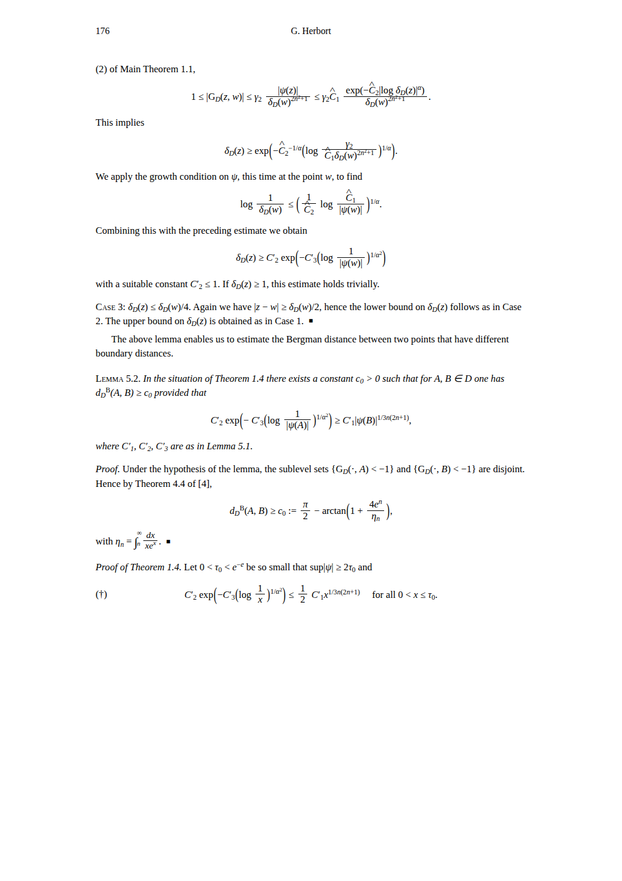176 G. Herbort
(2) of Main Theorem 1.1,
1 ≤ |GD(z, w)| ≤ γ2 |ψ(z)|δD(w)2n2+1 ≤ γ2^C1 exp(−^C2|log δD(z)|α) δD(w)2n2+1.
This implies
δD(z) ≥ exp(−^C2−1/α(log γ2^C1δD(w)2n2+1)1/α).
We apply the growth condition on ψ, this time at the point w, to find
log 1 δD(w) ≤ (1^C2 log ^C1|ψ(w)|)1/α.
Combining this with the preceding estimate we obtain
δD(z) ≥ C′2 exp(−C′3(log 1|ψ(w)|)1/α2)
with a suitable constant C′2 ≤ 1. If δD(z) ≥ 1, this estimate holds trivially.
Case 3: δD(z) ≤ δD(w)/4. Again we have |z − w| ≥ δD(w)/2, hence the lower bound on δD(z) follows as in Case 2. The upper bound on δD(z) is obtained as in Case 1.
The above lemma enables us to estimate the Bergman distance between two points that have different boundary distances.
Lemma 5.2. In the situation of Theorem 1.4 there exists a constant c0 > 0 such that for A, B ∈ D one has dDB(A, B) ≥ c0 provided that
C′2 exp(− C′3(log 1|ψ(A)|)1/α2) ≥ C′1|ψ(B)|1/3n(2n+1),
where C′1, C′2, C′3 are as in Lemma 5.1.
Proof. Under the hypothesis of the lemma, the sublevel sets {GD(·, A) < −1} and {GD(·, B) < −1} are disjoint. Hence by Theorem 4.4 of [4],
dDB(A, B) ≥ c0 := π 2 − arctan(1 + 4en ηn),
with ηn = ∫∞n dx xex.
Proof of Theorem 1.4. Let 0 < τ0 < e−e be so small that sup|ψ| ≥ 2τ0 and
(†) C′2 exp(−C′3(log 1 x)1/α2) ≤ 12 C′1x1/3n(2n+1) for all 0 < x ≤ τ0.